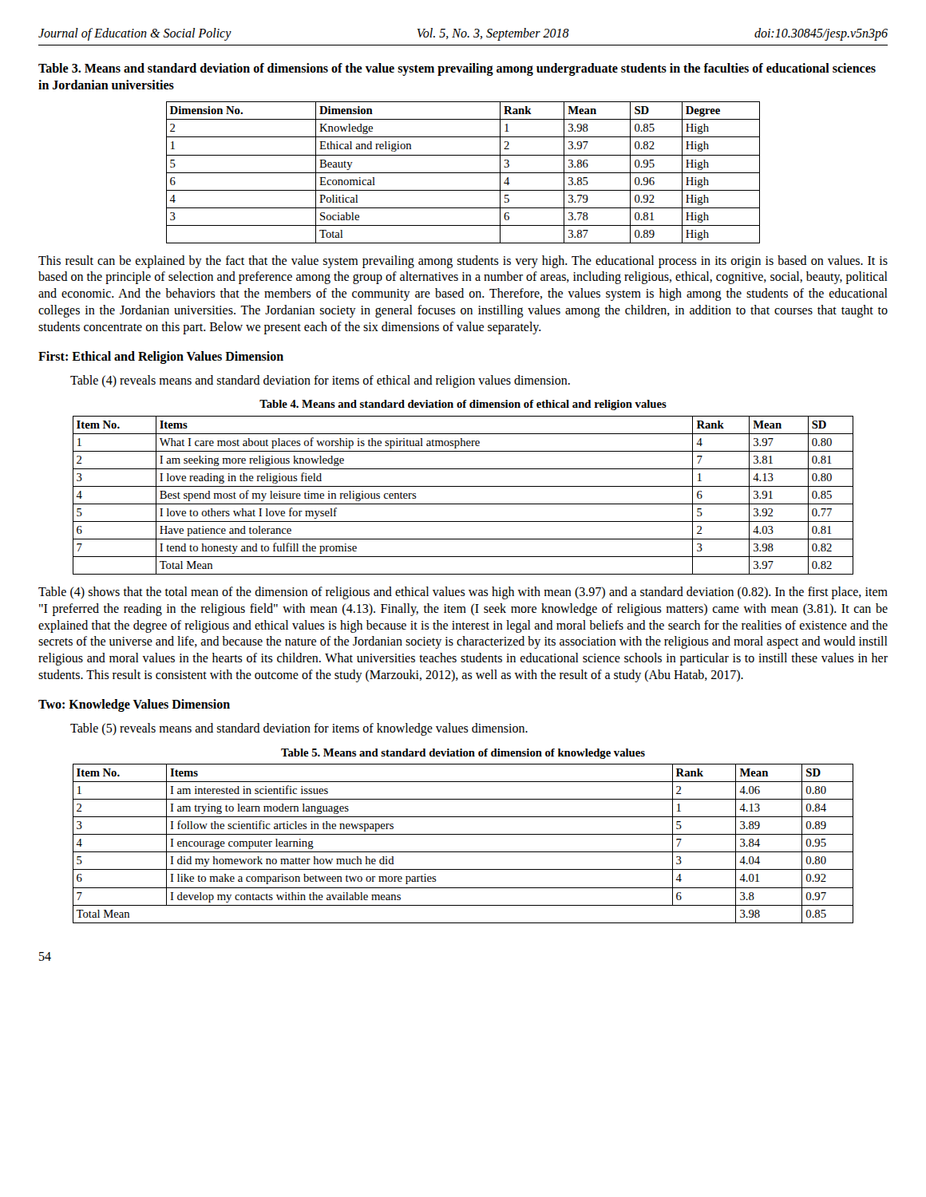Journal of Education & Social Policy Vol. 5, No. 3, September 2018 doi:10.30845/jesp.v5n3p6
Table 3. Means and standard deviation of dimensions of the value system prevailing among undergraduate students in the faculties of educational sciences in Jordanian universities
| Dimension No. | Dimension | Rank | Mean | SD | Degree |
| --- | --- | --- | --- | --- | --- |
| 2 | Knowledge | 1 | 3.98 | 0.85 | High |
| 1 | Ethical and religion | 2 | 3.97 | 0.82 | High |
| 5 | Beauty | 3 | 3.86 | 0.95 | High |
| 6 | Economical | 4 | 3.85 | 0.96 | High |
| 4 | Political | 5 | 3.79 | 0.92 | High |
| 3 | Sociable | 6 | 3.78 | 0.81 | High |
| | Total | | 3.87 | 0.89 | High |
This result can be explained by the fact that the value system prevailing among students is very high. The educational process in its origin is based on values. It is based on the principle of selection and preference among the group of alternatives in a number of areas, including religious, ethical, cognitive, social, beauty, political and economic. And the behaviors that the members of the community are based on. Therefore, the values system is high among the students of the educational colleges in the Jordanian universities. The Jordanian society in general focuses on instilling values among the children, in addition to that courses that taught to students concentrate on this part. Below we present each of the six dimensions of value separately.
First: Ethical and Religion Values Dimension
Table (4) reveals means and standard deviation for items of ethical and religion values dimension.
Table 4. Means and standard deviation of dimension of ethical and religion values
| Item No. | Items | Rank | Mean | SD |
| --- | --- | --- | --- | --- |
| 1 | What I care most about places of worship is the spiritual atmosphere | 4 | 3.97 | 0.80 |
| 2 | I am seeking more religious knowledge | 7 | 3.81 | 0.81 |
| 3 | I love reading in the religious field | 1 | 4.13 | 0.80 |
| 4 | Best spend most of my leisure time in religious centers | 6 | 3.91 | 0.85 |
| 5 | I love to others what I love for myself | 5 | 3.92 | 0.77 |
| 6 | Have patience and tolerance | 2 | 4.03 | 0.81 |
| 7 | I tend to honesty and to fulfill the promise | 3 | 3.98 | 0.82 |
| | Total Mean | | 3.97 | 0.82 |
Table (4) shows that the total mean of the dimension of religious and ethical values was high with mean (3.97) and a standard deviation (0.82). In the first place, item "I preferred the reading in the religious field" with mean (4.13). Finally, the item (I seek more knowledge of religious matters) came with mean (3.81). It can be explained that the degree of religious and ethical values is high because it is the interest in legal and moral beliefs and the search for the realities of existence and the secrets of the universe and life, and because the nature of the Jordanian society is characterized by its association with the religious and moral aspect and would instill religious and moral values in the hearts of its children. What universities teaches students in educational science schools in particular is to instill these values in her students. This result is consistent with the outcome of the study (Marzouki, 2012), as well as with the result of a study (Abu Hatab, 2017).
Two: Knowledge Values Dimension
Table (5) reveals means and standard deviation for items of knowledge values dimension.
Table 5. Means and standard deviation of dimension of knowledge values
| Item No. | Items | Rank | Mean | SD |
| --- | --- | --- | --- | --- |
| 1 | I am interested in scientific issues | 2 | 4.06 | 0.80 |
| 2 | I am trying to learn modern languages | 1 | 4.13 | 0.84 |
| 3 | I follow the scientific articles in the newspapers | 5 | 3.89 | 0.89 |
| 4 | I encourage computer learning | 7 | 3.84 | 0.95 |
| 5 | I did my homework no matter how much he did | 3 | 4.04 | 0.80 |
| 6 | I like to make a comparison between two or more parties | 4 | 4.01 | 0.92 |
| 7 | I develop my contacts within the available means | 6 | 3.8 | 0.97 |
| Total Mean | 3.98 | 0.85 |
54